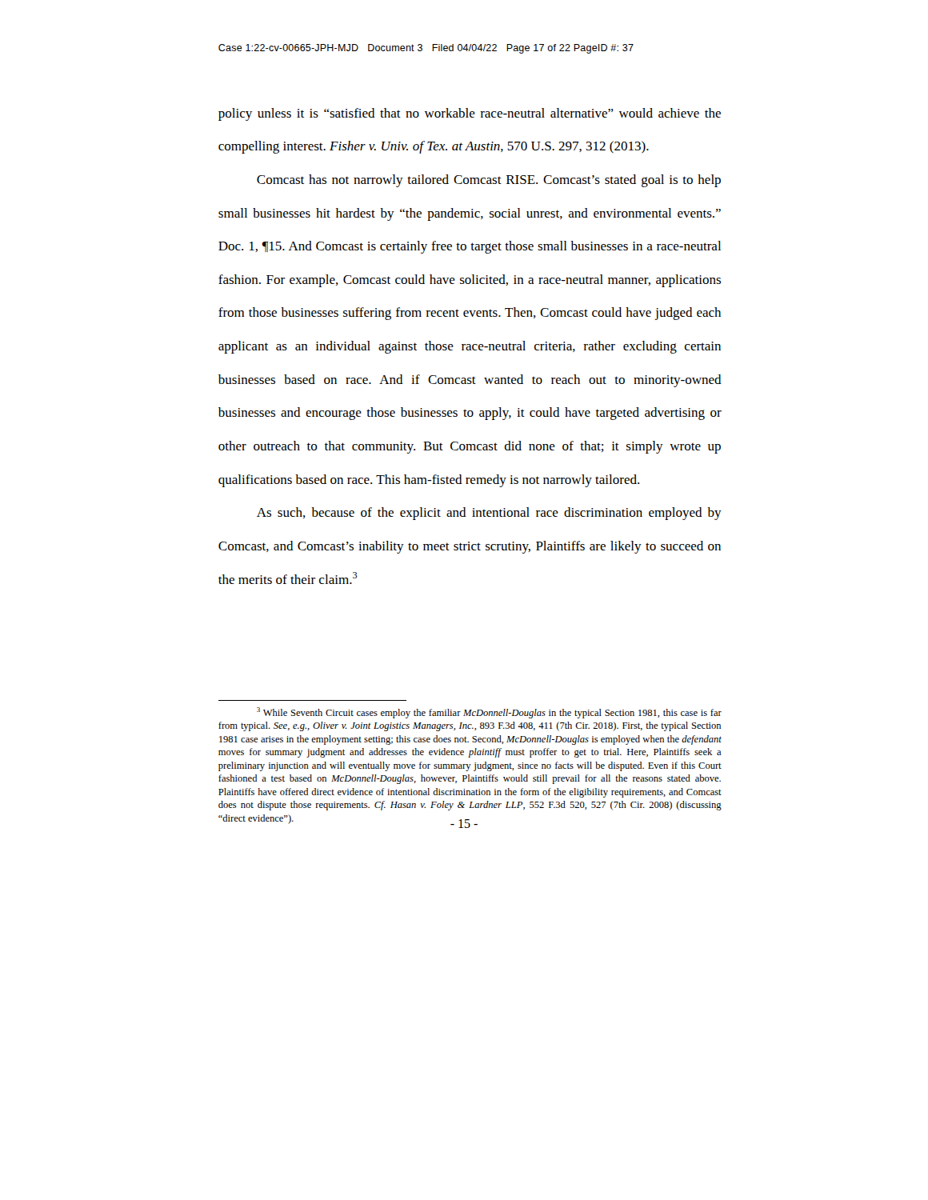Case 1:22-cv-00665-JPH-MJD Document 3 Filed 04/04/22 Page 17 of 22 PageID #: 37
policy unless it is “satisfied that no workable race-neutral alternative” would achieve the compelling interest. Fisher v. Univ. of Tex. at Austin, 570 U.S. 297, 312 (2013).
Comcast has not narrowly tailored Comcast RISE. Comcast’s stated goal is to help small businesses hit hardest by “the pandemic, social unrest, and environmental events.” Doc. 1, ¶15. And Comcast is certainly free to target those small businesses in a race-neutral fashion. For example, Comcast could have solicited, in a race-neutral manner, applications from those businesses suffering from recent events. Then, Comcast could have judged each applicant as an individual against those race-neutral criteria, rather excluding certain businesses based on race. And if Comcast wanted to reach out to minority-owned businesses and encourage those businesses to apply, it could have targeted advertising or other outreach to that community. But Comcast did none of that; it simply wrote up qualifications based on race. This ham-fisted remedy is not narrowly tailored.
As such, because of the explicit and intentional race discrimination employed by Comcast, and Comcast’s inability to meet strict scrutiny, Plaintiffs are likely to succeed on the merits of their claim.3
3 While Seventh Circuit cases employ the familiar McDonnell-Douglas in the typical Section 1981, this case is far from typical. See, e.g., Oliver v. Joint Logistics Managers, Inc., 893 F.3d 408, 411 (7th Cir. 2018). First, the typical Section 1981 case arises in the employment setting; this case does not. Second, McDonnell-Douglas is employed when the defendant moves for summary judgment and addresses the evidence plaintiff must proffer to get to trial. Here, Plaintiffs seek a preliminary injunction and will eventually move for summary judgment, since no facts will be disputed. Even if this Court fashioned a test based on McDonnell-Douglas, however, Plaintiffs would still prevail for all the reasons stated above. Plaintiffs have offered direct evidence of intentional discrimination in the form of the eligibility requirements, and Comcast does not dispute those requirements. Cf. Hasan v. Foley & Lardner LLP, 552 F.3d 520, 527 (7th Cir. 2008) (discussing “direct evidence”).
- 15 -